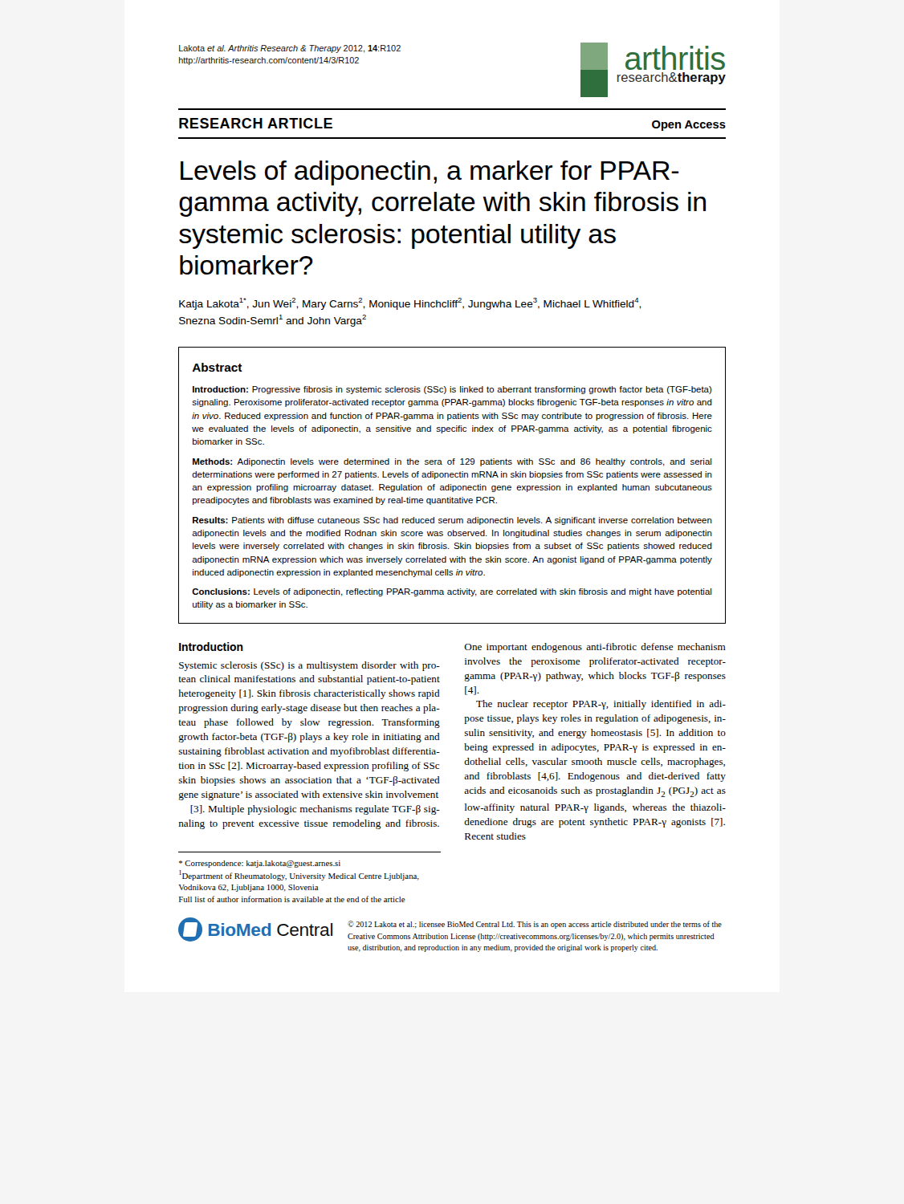Lakota et al. Arthritis Research & Therapy 2012, 14:R102
http://arthritis-research.com/content/14/3/R102
arthritis research&therapy
RESEARCH ARTICLE
Open Access
Levels of adiponectin, a marker for PPAR-gamma activity, correlate with skin fibrosis in systemic sclerosis: potential utility as biomarker?
Katja Lakota1*, Jun Wei2, Mary Carns2, Monique Hinchcliff2, Jungwha Lee3, Michael L Whitfield4,
Snezna Sodin-Semrl1 and John Varga2
Abstract
Introduction: Progressive fibrosis in systemic sclerosis (SSc) is linked to aberrant transforming growth factor beta (TGF-beta) signaling. Peroxisome proliferator-activated receptor gamma (PPAR-gamma) blocks fibrogenic TGF-beta responses in vitro and in vivo. Reduced expression and function of PPAR-gamma in patients with SSc may contribute to progression of fibrosis. Here we evaluated the levels of adiponectin, a sensitive and specific index of PPAR-gamma activity, as a potential fibrogenic biomarker in SSc.
Methods: Adiponectin levels were determined in the sera of 129 patients with SSc and 86 healthy controls, and serial determinations were performed in 27 patients. Levels of adiponectin mRNA in skin biopsies from SSc patients were assessed in an expression profiling microarray dataset. Regulation of adiponectin gene expression in explanted human subcutaneous preadipocytes and fibroblasts was examined by real-time quantitative PCR.
Results: Patients with diffuse cutaneous SSc had reduced serum adiponectin levels. A significant inverse correlation between adiponectin levels and the modified Rodnan skin score was observed. In longitudinal studies changes in serum adiponectin levels were inversely correlated with changes in skin fibrosis. Skin biopsies from a subset of SSc patients showed reduced adiponectin mRNA expression which was inversely correlated with the skin score. An agonist ligand of PPAR-gamma potently induced adiponectin expression in explanted mesenchymal cells in vitro.
Conclusions: Levels of adiponectin, reflecting PPAR-gamma activity, are correlated with skin fibrosis and might have potential utility as a biomarker in SSc.
Introduction
Systemic sclerosis (SSc) is a multisystem disorder with protean clinical manifestations and substantial patient-to-patient heterogeneity [1]. Skin fibrosis characteristically shows rapid progression during early-stage disease but then reaches a plateau phase followed by slow regression. Transforming growth factor-beta (TGF-β) plays a key role in initiating and sustaining fibroblast activation and myofibroblast differentiation in SSc [2]. Microarray-based expression profiling of SSc skin biopsies shows an association that a ‘TGF-β-activated gene signature’ is associated with extensive skin involvement
[3]. Multiple physiologic mechanisms regulate TGF-β signaling to prevent excessive tissue remodeling and fibrosis. One important endogenous anti-fibrotic defense mechanism involves the peroxisome proliferator-activated receptor-gamma (PPAR-γ) pathway, which blocks TGF-β responses [4].
The nuclear receptor PPAR-γ, initially identified in adipose tissue, plays key roles in regulation of adipogenesis, insulin sensitivity, and energy homeostasis [5]. In addition to being expressed in adipocytes, PPAR-γ is expressed in endothelial cells, vascular smooth muscle cells, macrophages, and fibroblasts [4,6]. Endogenous and diet-derived fatty acids and eicosanoids such as prostaglandin J2 (PGJ2) act as low-affinity natural PPAR-γ ligands, whereas the thiazolidenedione drugs are potent synthetic PPAR-γ agonists [7]. Recent studies
* Correspondence: katja.lakota@guest.arnes.si
1Department of Rheumatology, University Medical Centre Ljubljana, Vodnikova 62, Ljubljana 1000, Slovenia
Full list of author information is available at the end of the article
BioMed Central
© 2012 Lakota et al.; licensee BioMed Central Ltd. This is an open access article distributed under the terms of the Creative Commons Attribution License (http://creativecommons.org/licenses/by/2.0), which permits unrestricted use, distribution, and reproduction in any medium, provided the original work is properly cited.